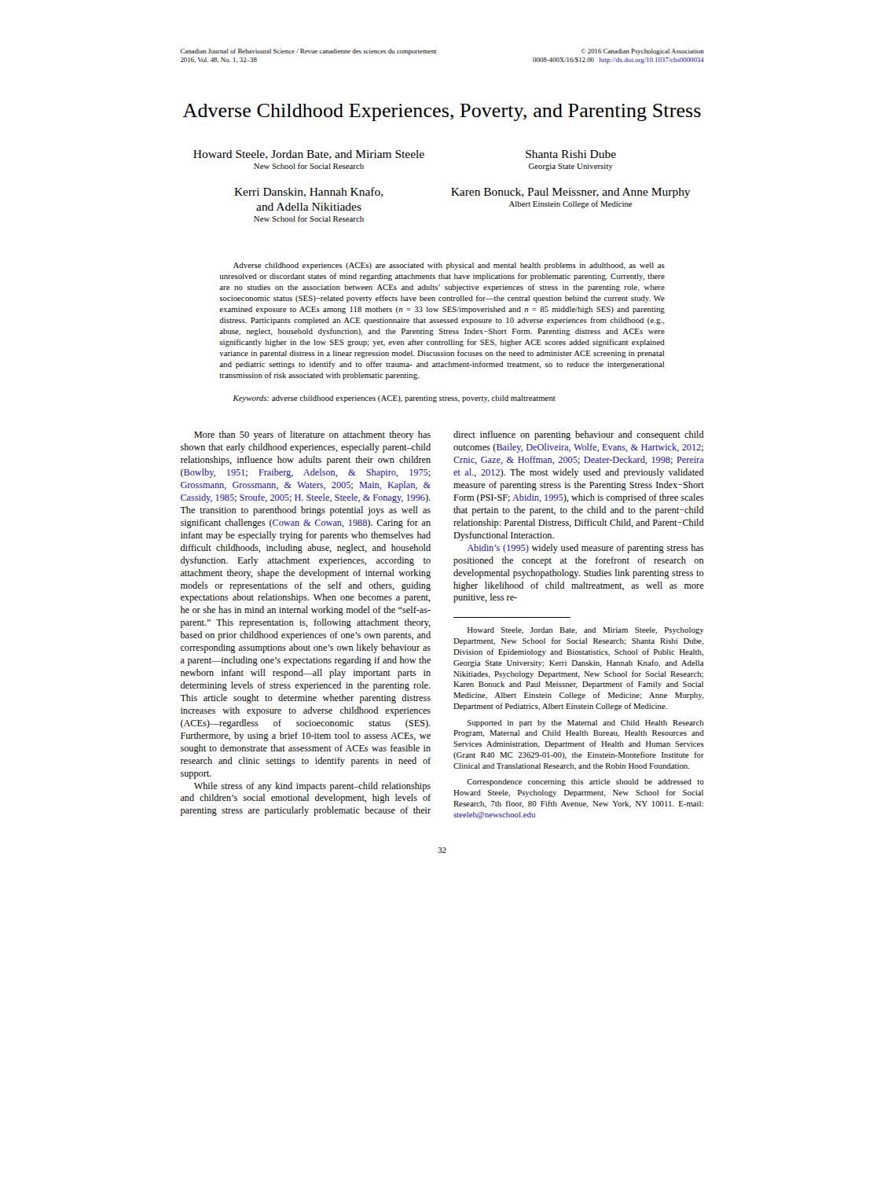Canadian Journal of Behavioural Science / Revue canadienne des sciences du comportement
2016, Vol. 48, No. 1, 32–38
© 2016 Canadian Psychological Association
0008-400X/16/$12.00 http://dx.doi.org/10.1037/cbs0000034
Adverse Childhood Experiences, Poverty, and Parenting Stress
| Howard Steele, Jordan Bate, and Miriam Steele New School for Social Research | Shanta Rishi Dube Georgia State University |
| Kerri Danskin, Hannah Knafo, and Adella Nikitiades New School for Social Research | Karen Bonuck, Paul Meissner, and Anne Murphy Albert Einstein College of Medicine |
Adverse childhood experiences (ACEs) are associated with physical and mental health problems in adulthood, as well as unresolved or discordant states of mind regarding attachments that have implications for problematic parenting. Currently, there are no studies on the association between ACEs and adults’ subjective experiences of stress in the parenting role, where socioeconomic status (SES)−related poverty effects have been controlled for—the central question behind the current study. We examined exposure to ACEs among 118 mothers (n = 33 low SES/impoverished and n = 85 middle/high SES) and parenting distress. Participants completed an ACE questionnaire that assessed exposure to 10 adverse experiences from childhood (e.g., abuse, neglect, household dysfunction), and the Parenting Stress Index−Short Form. Parenting distress and ACEs were significantly higher in the low SES group; yet, even after controlling for SES, higher ACE scores added significant explained variance in parental distress in a linear regression model. Discussion focuses on the need to administer ACE screening in prenatal and pediatric settings to identify and to offer trauma- and attachment-informed treatment, so to reduce the intergenerational transmission of risk associated with problematic parenting.
Keywords: adverse childhood experiences (ACE), parenting stress, poverty, child maltreatment
More than 50 years of literature on attachment theory has shown that early childhood experiences, especially parent–child relationships, influence how adults parent their own children (Bowlby, 1951; Fraiberg, Adelson, & Shapiro, 1975; Grossmann, Grossmann, & Waters, 2005; Main, Kaplan, & Cassidy, 1985; Sroufe, 2005; H. Steele, Steele, & Fonagy, 1996). The transition to parenthood brings potential joys as well as significant challenges (Cowan & Cowan, 1988). Caring for an infant may be especially trying for parents who themselves had difficult childhoods, including abuse, neglect, and household dysfunction. Early attachment experiences, according to attachment theory, shape the development of internal working models or representations of the self and others, guiding expectations about relationships. When one becomes a parent, he or she has in mind an internal working model of the “self-as-parent.” This representation is, following attachment theory, based on prior childhood experiences of one’s own parents, and corresponding assumptions about one’s own likely behaviour as a parent—including one’s expectations regarding if and how the newborn infant will respond—all play important parts in determining levels of stress experienced in the parenting role. This article sought to determine whether parenting distress increases with exposure to adverse childhood experiences (ACEs)—regardless of socioeconomic status (SES). Furthermore, by using a brief 10-item tool to assess ACEs, we sought to demonstrate that assessment of ACEs was feasible in research and clinic settings to identify parents in need of support.
While stress of any kind impacts parent–child relationships and children’s social emotional development, high levels of parenting stress are particularly problematic because of their direct influence on parenting behaviour and consequent child outcomes (Bailey, DeOliveira, Wolfe, Evans, & Hartwick, 2012; Crnic, Gaze, & Hoffman, 2005; Deater-Deckard, 1998; Pereira et al., 2012). The most widely used and previously validated measure of parenting stress is the Parenting Stress Index−Short Form (PSI-SF; Abidin, 1995), which is comprised of three scales that pertain to the parent, to the child and to the parent−child relationship: Parental Distress, Difficult Child, and Parent−Child Dysfunctional Interaction.
Abidin’s (1995) widely used measure of parenting stress has positioned the concept at the forefront of research on developmental psychopathology. Studies link parenting stress to higher likelihood of child maltreatment, as well as more punitive, less re-
Howard Steele, Jordan Bate, and Miriam Steele, Psychology Department, New School for Social Research; Shanta Rishi Dube, Division of Epidemiology and Biostatistics, School of Public Health, Georgia State University; Kerri Danskin, Hannah Knafo, and Adella Nikitiades, Psychology Department, New School for Social Research; Karen Bonuck and Paul Meissner, Department of Family and Social Medicine, Albert Einstein College of Medicine; Anne Murphy, Department of Pediatrics, Albert Einstein College of Medicine.
Supported in part by the Maternal and Child Health Research Program, Maternal and Child Health Bureau, Health Resources and Services Administration, Department of Health and Human Services (Grant R40 MC 23629-01-00), the Einstein-Montefiore Institute for Clinical and Translational Research, and the Robin Hood Foundation.
Correspondence concerning this article should be addressed to Howard Steele, Psychology Department, New School for Social Research, 7th floor, 80 Fifth Avenue, New York, NY 10011. E-mail: steeleh@newschool.edu
32